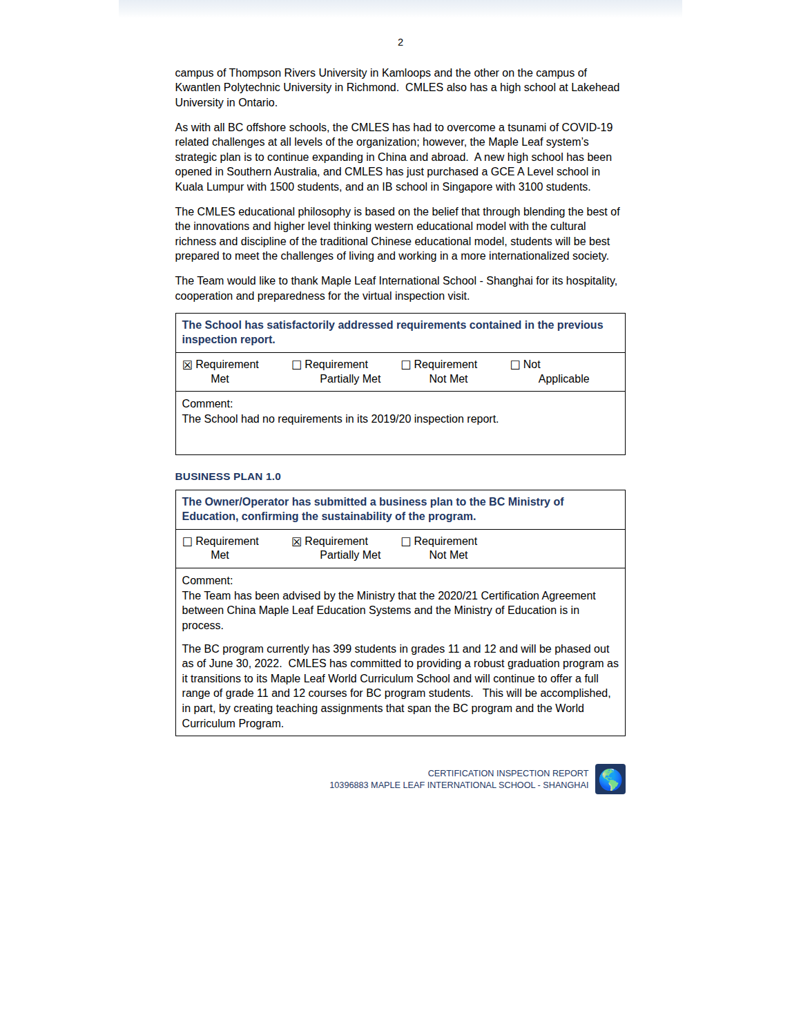2
campus of Thompson Rivers University in Kamloops and the other on the campus of Kwantlen Polytechnic University in Richmond. CMLES also has a high school at Lakehead University in Ontario.
As with all BC offshore schools, the CMLES has had to overcome a tsunami of COVID-19 related challenges at all levels of the organization; however, the Maple Leaf system’s strategic plan is to continue expanding in China and abroad. A new high school has been opened in Southern Australia, and CMLES has just purchased a GCE A Level school in Kuala Lumpur with 1500 students, and an IB school in Singapore with 3100 students.
The CMLES educational philosophy is based on the belief that through blending the best of the innovations and higher level thinking western educational model with the cultural richness and discipline of the traditional Chinese educational model, students will be best prepared to meet the challenges of living and working in a more internationalized society.
The Team would like to thank Maple Leaf International School - Shanghai for its hospitality, cooperation and preparedness for the virtual inspection visit.
| The School has satisfactorily addressed requirements contained in the previous inspection report. |
| ☒ Requirement Met ☐ Requirement Partially Met ☐ Requirement Not Met ☐ Not Applicable |
| Comment: The School had no requirements in its 2019/20 inspection report. |
BUSINESS PLAN 1.0
| The Owner/Operator has submitted a business plan to the BC Ministry of Education, confirming the sustainability of the program. |
| ☐ Requirement Met ☒ Requirement Partially Met ☐ Requirement Not Met |
| Comment: The Team has been advised by the Ministry that the 2020/21 Certification Agreement between China Maple Leaf Education Systems and the Ministry of Education is in process. The BC program currently has 399 students in grades 11 and 12 and will be phased out as of June 30, 2022. CMLES has committed to providing a robust graduation program as it transitions to its Maple Leaf World Curriculum School and will continue to offer a full range of grade 11 and 12 courses for BC program students. This will be accomplished, in part, by creating teaching assignments that span the BC program and the World Curriculum Program. |
CERTIFICATION INSPECTION REPORT
10396883 MAPLE LEAF INTERNATIONAL SCHOOL - SHANGHAI
🌎